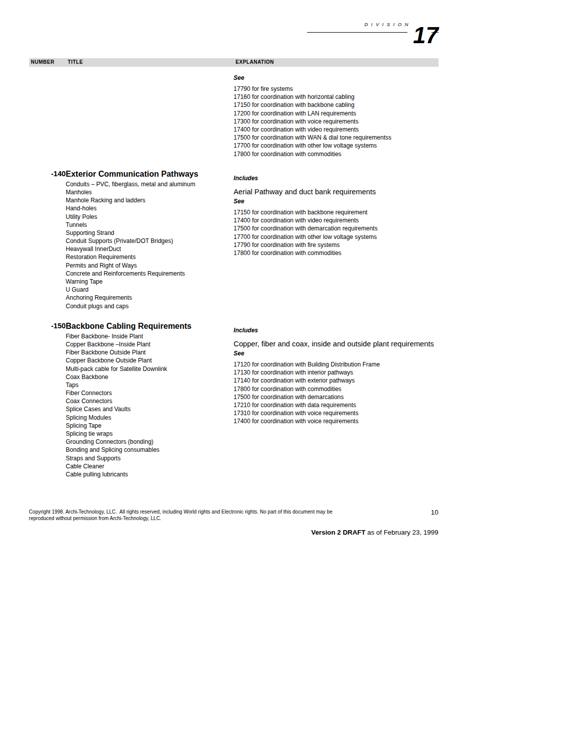D I V I S I O N
17
| NUMBER | TITLE | EXPLANATION |
| | | See 17790 for fire systems 17160 for coordination with horizontal cabling 17150 for coordination with backbone cabling 17200 for coordination with LAN requirements 17300 for coordination with voice requirements 17400 for coordination with video requirements 17500 for coordination with WAN & dial tone requirementss 17700 for coordination with other low voltage systems 17800 for coordination with commodities |
| -140 | Exterior Communication Pathways Conduits – PVC, fiberglass, metal and aluminum Manholes Manhole Racking and ladders Hand-holes Utility Poles Tunnels Supporting Strand Conduit Supports (Private/DOT Bridges) Heavywall InnerDuct Restoration Requirements Permits and Right of Ways Concrete and Reinforcements Requirements Warning Tape U Guard Anchoring Requirements Conduit plugs and caps | Includes Aerial Pathway and duct bank requirements See 17150 for coordination with backbone requirement 17400 for coordination with video requirements 17500 for coordination with demarcation requirements 17700 for coordination with other low voltage systems 17790 for coordination with fire systems 17800 for coordination with commodities |
| -150 | Backbone Cabling Requirements Fiber Backbone- Inside Plant Copper Backbone –Inside Plant Fiber Backbone Outside Plant Copper Backbone Outside Plant Multi-pack cable for Satellite Downlink Coax Backbone Taps Fiber Connectors Coax Connectors Splice Cases and Vaults Splicing Modules Splicing Tape Splicing tie wraps Grounding Connectors (bonding) Bonding and Splicing consumables Straps and Supports Cable Cleaner Cable pulling lubricants | Includes Copper, fiber and coax, inside and outside plant requirements See 17120 for coordination with Building Distribution Frame 17130 for coordination with interior pathways 17140 for coordination with exterior pathways 17800 for coordination with commodities 17500 for coordination with demarcations 17210 for coordination with data requirements 17310 for coordination with voice requirements 17400 for coordination with voice requirements |
Copyright 1998. Archi-Technology, LLC. All rights reserved, including World rights and Electronic rights. No part of this document may be reproduced without permission from Archi-Technology, LLC.
10
Version 2 DRAFT as of February 23, 1999